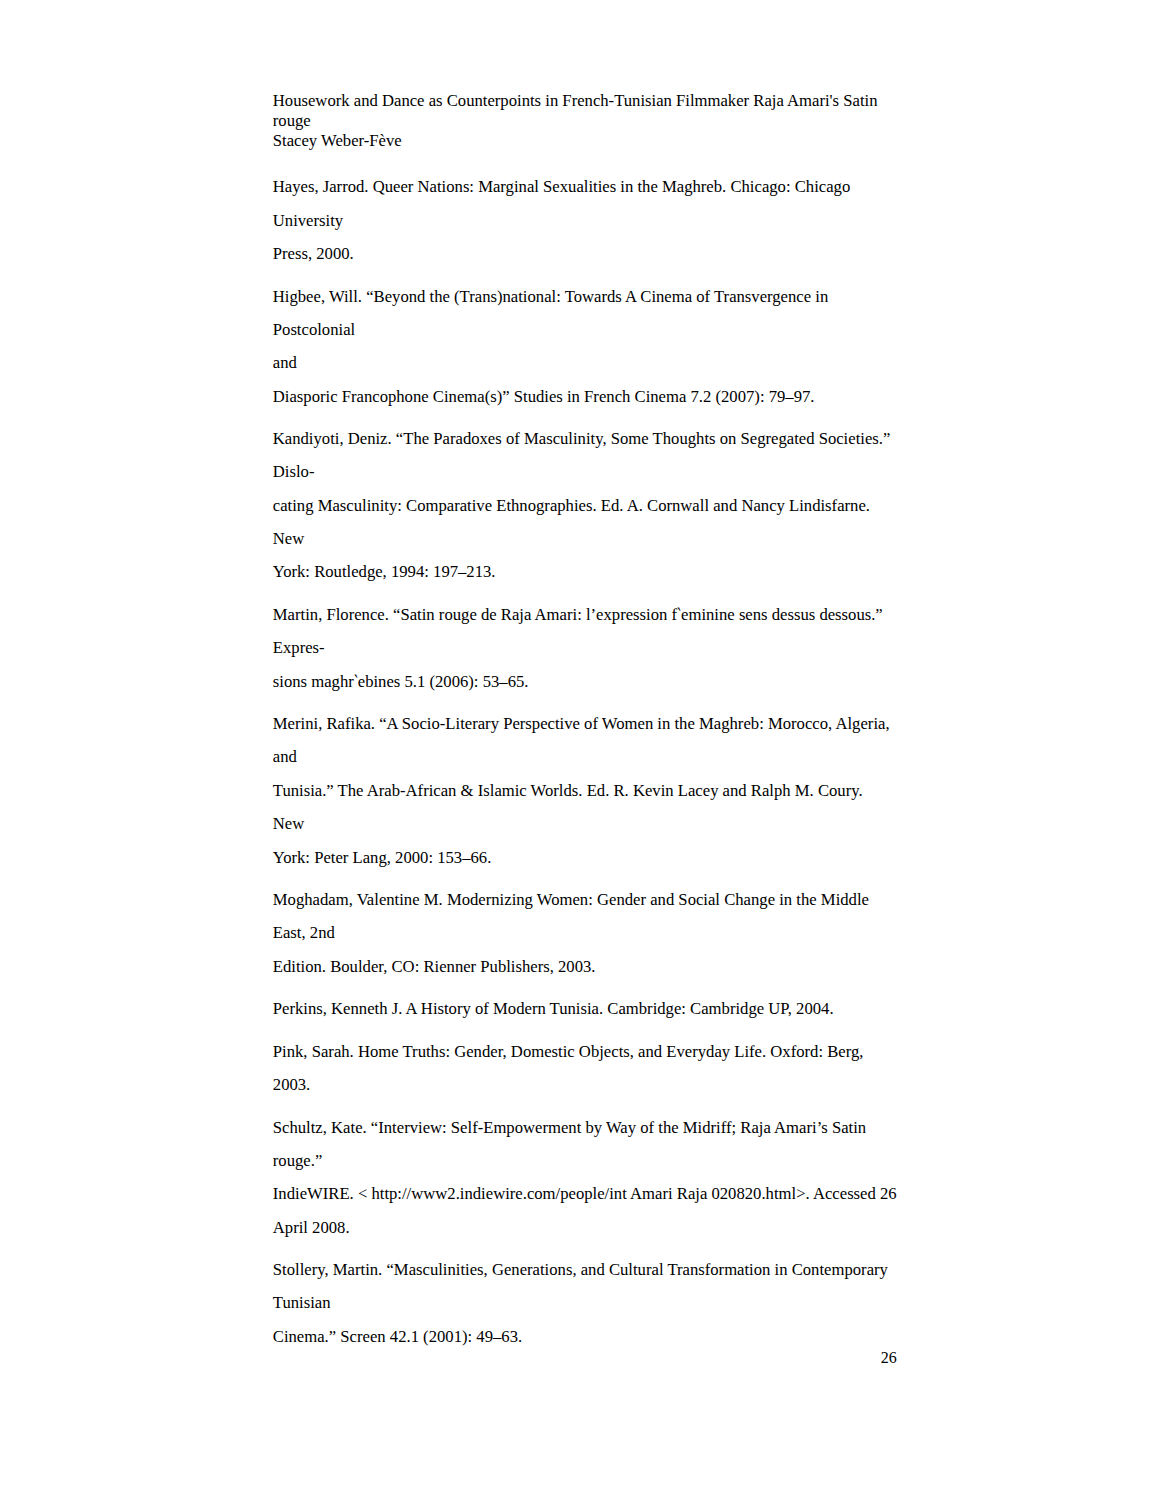Housework and Dance as Counterpoints in French-Tunisian Filmmaker Raja Amari's Satin rouge Stacey Weber-Fève
Hayes, Jarrod. Queer Nations: Marginal Sexualities in the Maghreb. Chicago: Chicago University
Press, 2000.
Higbee, Will. “Beyond the (Trans)national: Towards A Cinema of Transvergence in Postcolonial
and
Diasporic Francophone Cinema(s)” Studies in French Cinema 7.2 (2007): 79–97.
Kandiyoti, Deniz. “The Paradoxes of Masculinity, Some Thoughts on Segregated Societies.” Dislo-
cating Masculinity: Comparative Ethnographies. Ed. A. Cornwall and Nancy Lindisfarne. New
York: Routledge, 1994: 197–213.
Martin, Florence. “Satin rouge de Raja Amari: l’expression f‵eminine sens dessus dessous.” Expres-
sions maghr‵ebines 5.1 (2006): 53–65.
Merini, Rafika. “A Socio-Literary Perspective of Women in the Maghreb: Morocco, Algeria, and
Tunisia.” The Arab-African & Islamic Worlds. Ed. R. Kevin Lacey and Ralph M. Coury. New
York: Peter Lang, 2000: 153–66.
Moghadam, Valentine M. Modernizing Women: Gender and Social Change in the Middle East, 2nd
Edition. Boulder, CO: Rienner Publishers, 2003.
Perkins, Kenneth J. A History of Modern Tunisia. Cambridge: Cambridge UP, 2004.
Pink, Sarah. Home Truths: Gender, Domestic Objects, and Everyday Life. Oxford: Berg, 2003.
Schultz, Kate. “Interview: Self-Empowerment by Way of the Midriff; Raja Amari’s Satin rouge.”
IndieWIRE. < http://www2.indiewire.com/people/int Amari Raja 020820.html>. Accessed 26
April 2008.
Stollery, Martin. “Masculinities, Generations, and Cultural Transformation in Contemporary
Tunisian
Cinema.” Screen 42.1 (2001): 49–63.
26